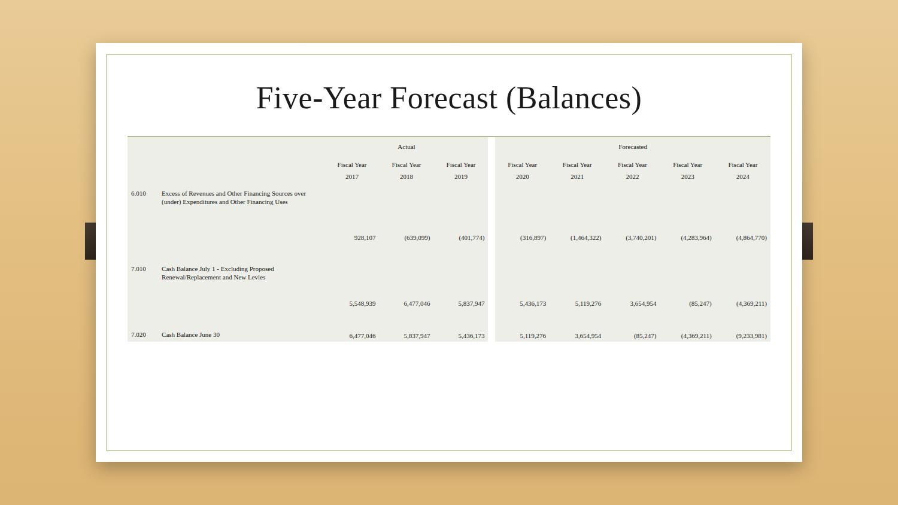Five-Year Forecast (Balances)
| | | Actual | | Forecasted |
| --- | --- | --- | --- | --- |
| | | Fiscal Year | Fiscal Year | Fiscal Year | | Fiscal Year | Fiscal Year | Fiscal Year | Fiscal Year | Fiscal Year |
| | | 2017 | 2018 | 2019 | | 2020 | 2021 | 2022 | 2023 | 2024 |
| 6.010 | Excess of Revenues and Other Financing Sources over (under) Expenditures and Other Financing Uses | 928,107 | (639,099) | (401,774) | | (316,897) | (1,464,322) | (3,740,201) | (4,283,964) | (4,864,770) |
| 7.010 | Cash Balance July 1 - Excluding Proposed Renewal/Replacement and New Levies | 5,548,939 | 6,477,046 | 5,837,947 | | 5,436,173 | 5,119,276 | 3,654,954 | (85,247) | (4,369,211) |
| 7.020 | Cash Balance June 30 | 6,477,046 | 5,837,947 | 5,436,173 | | 5,119,276 | 3,654,954 | (85,247) | (4,369,211) | (9,233,981) |